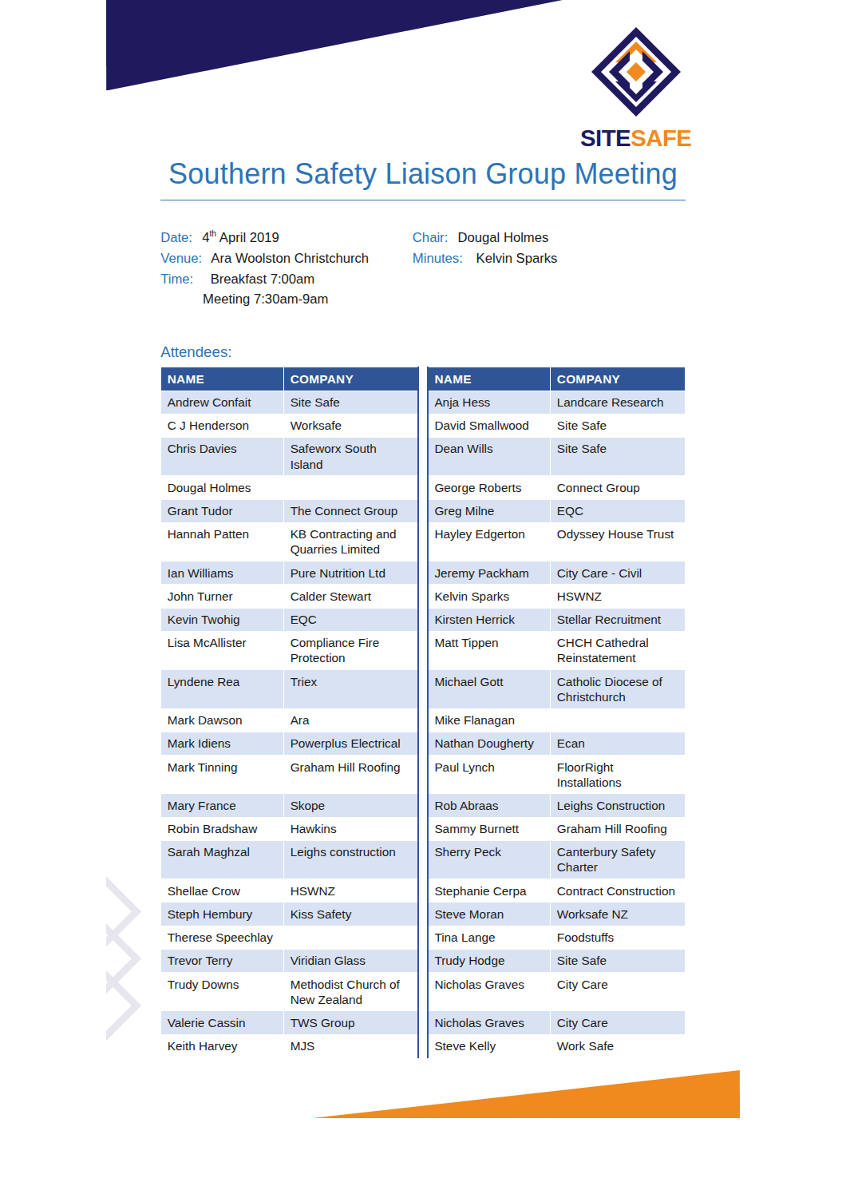SITE SAFE
Southern Safety Liaison Group Meeting
| Date: 4 th April 2019 | Chair: Dougal Holmes |
| Venue: Ara Woolston Christchurch | Minutes: Kelvin Sparks |
| Time: Breakfast 7:00am | |
| Meeting 7:30am-9am | |
Attendees:
| NAME | COMPANY | | NAME | COMPANY |
| --- | --- | --- | --- | --- |
| Andrew Confait | Site Safe | | Anja Hess | Landcare Research |
| C J Henderson | Worksafe | | David Smallwood | Site Safe |
| Chris Davies | Safeworx South Island | | Dean Wills | Site Safe |
| Dougal Holmes | | | George Roberts | Connect Group |
| Grant Tudor | The Connect Group | | Greg Milne | EQC |
| Hannah Patten | KB Contracting and Quarries Limited | | Hayley Edgerton | Odyssey House Trust |
| Ian Williams | Pure Nutrition Ltd | | Jeremy Packham | City Care - Civil |
| John Turner | Calder Stewart | | Kelvin Sparks | HSWNZ |
| Kevin Twohig | EQC | | Kirsten Herrick | Stellar Recruitment |
| Lisa McAllister | Compliance Fire Protection | | Matt Tippen | CHCH Cathedral Reinstatement |
| Lyndene Rea | Triex | | Michael Gott | Catholic Diocese of Christchurch |
| Mark Dawson | Ara | | Mike Flanagan | |
| Mark Idiens | Powerplus Electrical | | Nathan Dougherty | Ecan |
| Mark Tinning | Graham Hill Roofing | | Paul Lynch | FloorRight Installations |
| Mary France | Skope | | Rob Abraas | Leighs Construction |
| Robin Bradshaw | Hawkins | | Sammy Burnett | Graham Hill Roofing |
| Sarah Maghzal | Leighs construction | | Sherry Peck | Canterbury Safety Charter |
| Shellae Crow | HSWNZ | | Stephanie Cerpa | Contract Construction |
| Steph Hembury | Kiss Safety | | Steve Moran | Worksafe NZ |
| Therese Speechlay | | | Tina Lange | Foodstuffs |
| Trevor Terry | Viridian Glass | | Trudy Hodge | Site Safe |
| Trudy Downs | Methodist Church of New Zealand | | Nicholas Graves | City Care |
| Valerie Cassin | TWS Group | | Nicholas Graves | City Care |
| Keith Harvey | MJS | | Steve Kelly | Work Safe |